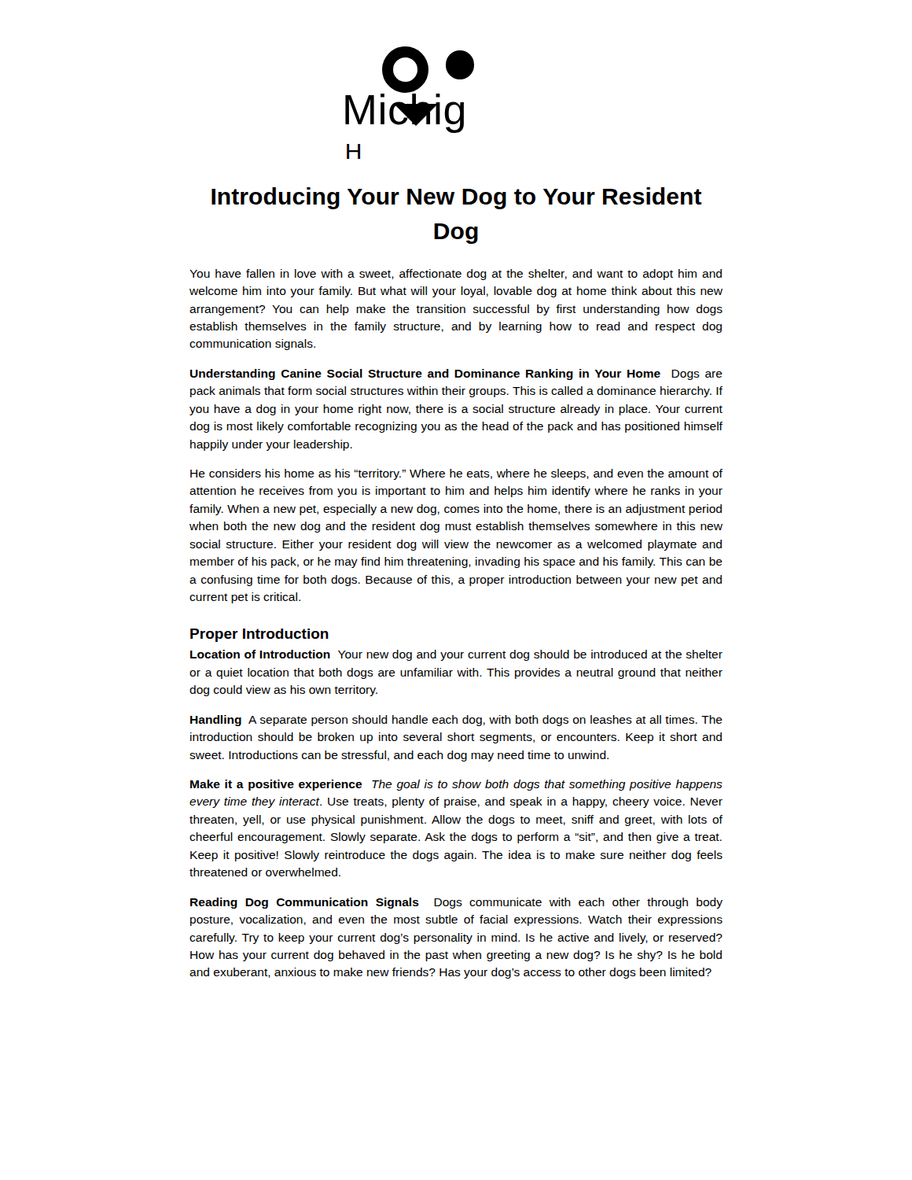Michig
H
Introducing Your New Dog to Your Resident Dog
You have fallen in love with a sweet, affectionate dog at the shelter, and want to adopt him and welcome him into your family. But what will your loyal, lovable dog at home think about this new arrangement? You can help make the transition successful by first understanding how dogs establish themselves in the family structure, and by learning how to read and respect dog communication signals.
Understanding Canine Social Structure and Dominance Ranking in Your Home Dogs are pack animals that form social structures within their groups. This is called a dominance hierarchy. If you have a dog in your home right now, there is a social structure already in place. Your current dog is most likely comfortable recognizing you as the head of the pack and has positioned himself happily under your leadership.
He considers his home as his “territory.” Where he eats, where he sleeps, and even the amount of attention he receives from you is important to him and helps him identify where he ranks in your family. When a new pet, especially a new dog, comes into the home, there is an adjustment period when both the new dog and the resident dog must establish themselves somewhere in this new social structure. Either your resident dog will view the newcomer as a welcomed playmate and member of his pack, or he may find him threatening, invading his space and his family. This can be a confusing time for both dogs. Because of this, a proper introduction between your new pet and current pet is critical.
Proper Introduction
Location of Introduction Your new dog and your current dog should be introduced at the shelter or a quiet location that both dogs are unfamiliar with. This provides a neutral ground that neither dog could view as his own territory.
Handling A separate person should handle each dog, with both dogs on leashes at all times. The introduction should be broken up into several short segments, or encounters. Keep it short and sweet. Introductions can be stressful, and each dog may need time to unwind.
Make it a positive experience The goal is to show both dogs that something positive happens every time they interact. Use treats, plenty of praise, and speak in a happy, cheery voice. Never threaten, yell, or use physical punishment. Allow the dogs to meet, sniff and greet, with lots of cheerful encouragement. Slowly separate. Ask the dogs to perform a “sit”, and then give a treat. Keep it positive! Slowly reintroduce the dogs again. The idea is to make sure neither dog feels threatened or overwhelmed.
Reading Dog Communication Signals Dogs communicate with each other through body posture, vocalization, and even the most subtle of facial expressions. Watch their expressions carefully. Try to keep your current dog’s personality in mind. Is he active and lively, or reserved? How has your current dog behaved in the past when greeting a new dog? Is he shy? Is he bold and exuberant, anxious to make new friends? Has your dog’s access to other dogs been limited?